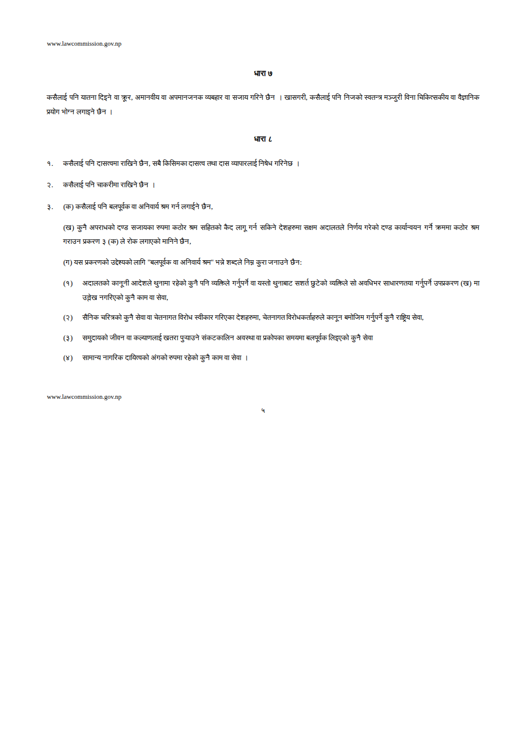www.lawcommission.gov.np
धारा ७
कसैलाई पनि यातना दिइने वा क्रूर, अमानवीय वा अपमानजनक व्यबहार वा सजाय गरिने छैन । खासगरी, कसैलाई पनि निजको स्वतन्त्र मञ्जुरी विना चिकित्सकीय वा वैज्ञानिक प्रयोग भोग्न लगाइने छैन ।
धारा ८
१. कसैलाई पनि दासत्वमा राखिने छैन, सबै किसिमका दासत्व तथा दास व्यापारलाई निषेध गरिनेछ ।
२. कसैलाई पनि चाकरीमा राखिने छैन ।
३.(क) कसैलाई पनि बलपूर्वक वा अनिवार्य श्रम गर्न लगाईने छैन,
(ख) कुनै अपराधको दण्ड सजायका रुपमा कठोर श्रम सहितको कैद लागू गर्न सकिने देशहरुमा सक्षम अदालतले निर्णय गरेको दण्ड कार्यान्वयन गर्ने क्रममा कठोर श्रम गराउन प्रकरण ३ (क) ले रोक लगाएको मानिने छैन,
(ग) यस प्रकरणको उद्देश्यको लागि "बलपूर्वक वा अनिवार्य श्रम" भन्ने शब्दले निम्न कुरा जनाउने छैन:
(१) अदालतको कानूनी आदेशले थुनामा रहेको कुनै पनि व्यक्तिले गर्नुपर्ने वा यस्तो थुनाबाट सशर्त छुटेको व्यक्तिले सो अवधिभर साधारणतया गर्नुपर्ने उपप्रकरण (ख) मा उल्लेख नगरिएको कुनै काम वा सेवा,
(२) सैनिक चरित्रको कुनै सेवा वा चेतनागत विरोध स्वीकार गरिएका देशहरुमा, चेतनागत विरोधकर्ताहरुले कानून बमोजिम गर्नुपर्ने कुनै राष्ट्रिय सेवा,
(३) समुदायको जीवन वा कल्याणलाई खतरा पुऱ्याउने संकटकालिन अवस्था वा प्रकोपका समयमा बलपूर्वक लिइएको कुनै सेवा
(४) सामान्य नागरिक दायित्वको अंगको रुपमा रहेको कुनै काम वा सेवा ।
www.lawcommission.gov.np
५